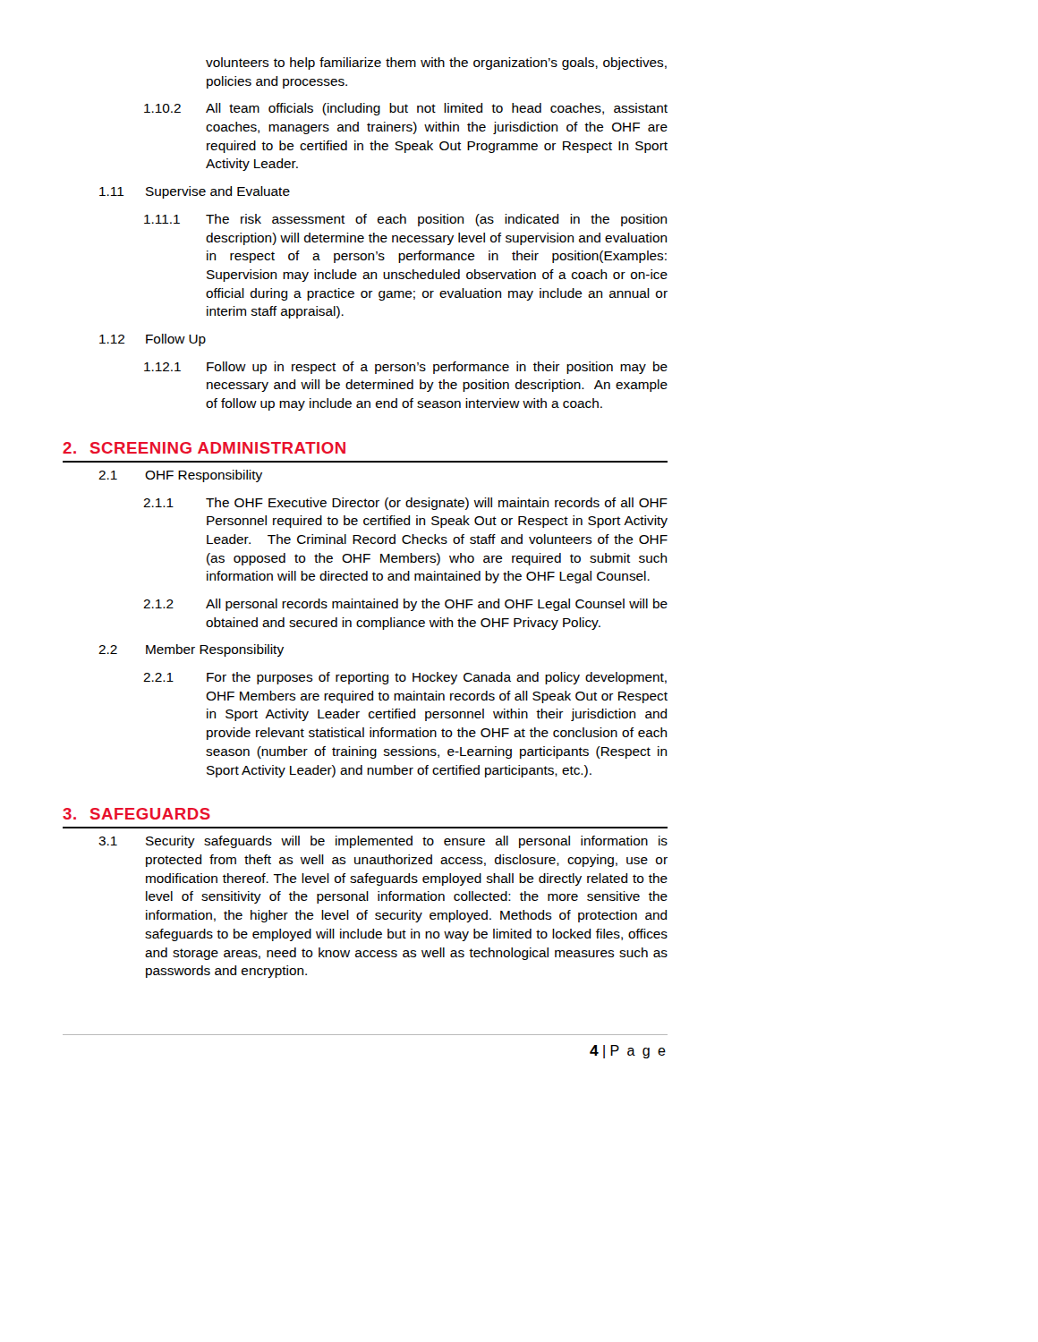volunteers to help familiarize them with the organization’s goals, objectives, policies and processes.
1.10.2 All team officials (including but not limited to head coaches, assistant coaches, managers and trainers) within the jurisdiction of the OHF are required to be certified in the Speak Out Programme or Respect In Sport Activity Leader.
1.11 Supervise and Evaluate
1.11.1 The risk assessment of each position (as indicated in the position description) will determine the necessary level of supervision and evaluation in respect of a person’s performance in their position(Examples: Supervision may include an unscheduled observation of a coach or on-ice official during a practice or game; or evaluation may include an annual or interim staff appraisal).
1.12 Follow Up
1.12.1 Follow up in respect of a person’s performance in their position may be necessary and will be determined by the position description. An example of follow up may include an end of season interview with a coach.
2. Screening Administration
2.1 OHF Responsibility
2.1.1 The OHF Executive Director (or designate) will maintain records of all OHF Personnel required to be certified in Speak Out or Respect in Sport Activity Leader. The Criminal Record Checks of staff and volunteers of the OHF (as opposed to the OHF Members) who are required to submit such information will be directed to and maintained by the OHF Legal Counsel.
2.1.2 All personal records maintained by the OHF and OHF Legal Counsel will be obtained and secured in compliance with the OHF Privacy Policy.
2.2 Member Responsibility
2.2.1 For the purposes of reporting to Hockey Canada and policy development, OHF Members are required to maintain records of all Speak Out or Respect in Sport Activity Leader certified personnel within their jurisdiction and provide relevant statistical information to the OHF at the conclusion of each season (number of training sessions, e-Learning participants (Respect in Sport Activity Leader) and number of certified participants, etc.).
3. Safeguards
3.1 Security safeguards will be implemented to ensure all personal information is protected from theft as well as unauthorized access, disclosure, copying, use or modification thereof. The level of safeguards employed shall be directly related to the level of sensitivity of the personal information collected: the more sensitive the information, the higher the level of security employed. Methods of protection and safeguards to be employed will include but in no way be limited to locked files, offices and storage areas, need to know access as well as technological measures such as passwords and encryption.
4 | P a g e